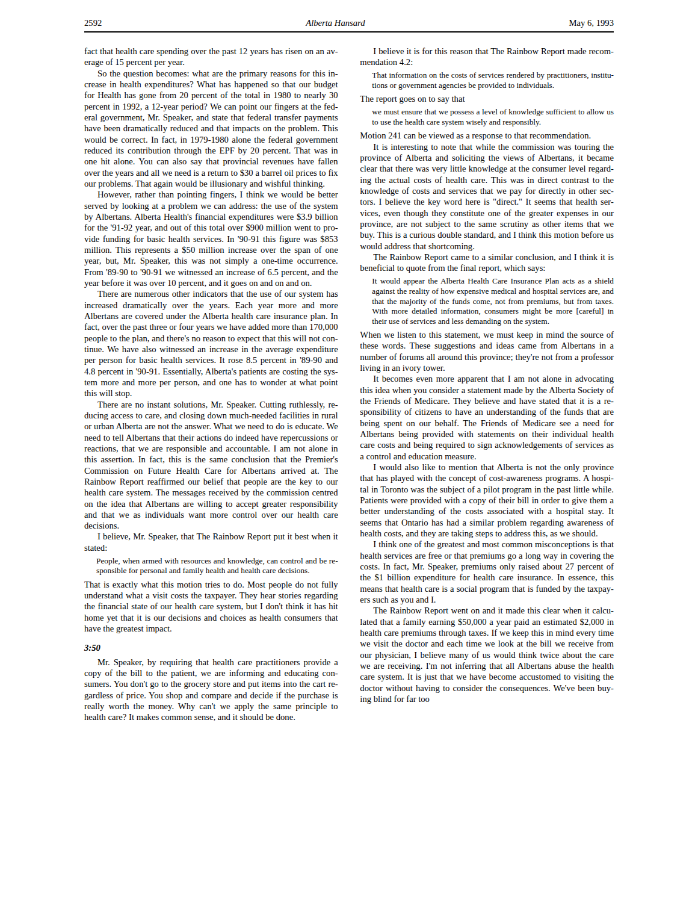2592 Alberta Hansard May 6, 1993
fact that health care spending over the past 12 years has risen on an average of 15 percent per year.
So the question becomes: what are the primary reasons for this increase in health expenditures? What has happened so that our budget for Health has gone from 20 percent of the total in 1980 to nearly 30 percent in 1992, a 12-year period? We can point our fingers at the federal government, Mr. Speaker, and state that federal transfer payments have been dramatically reduced and that impacts on the problem. This would be correct. In fact, in 1979-1980 alone the federal government reduced its contribution through the EPF by 20 percent. That was in one hit alone. You can also say that provincial revenues have fallen over the years and all we need is a return to $30 a barrel oil prices to fix our problems. That again would be illusionary and wishful thinking.
However, rather than pointing fingers, I think we would be better served by looking at a problem we can address: the use of the system by Albertans. Alberta Health's financial expenditures were $3.9 billion for the '91-92 year, and out of this total over $900 million went to provide funding for basic health services. In '90-91 this figure was $853 million. This represents a $50 million increase over the span of one year, but, Mr. Speaker, this was not simply a one-time occurrence. From '89-90 to '90-91 we witnessed an increase of 6.5 percent, and the year before it was over 10 percent, and it goes on and on and on.
There are numerous other indicators that the use of our system has increased dramatically over the years. Each year more and more Albertans are covered under the Alberta health care insurance plan. In fact, over the past three or four years we have added more than 170,000 people to the plan, and there's no reason to expect that this will not continue. We have also witnessed an increase in the average expenditure per person for basic health services. It rose 8.5 percent in '89-90 and 4.8 percent in '90-91. Essentially, Alberta's patients are costing the system more and more per person, and one has to wonder at what point this will stop.
There are no instant solutions, Mr. Speaker. Cutting ruthlessly, reducing access to care, and closing down much-needed facilities in rural or urban Alberta are not the answer. What we need to do is educate. We need to tell Albertans that their actions do indeed have repercussions or reactions, that we are responsible and accountable. I am not alone in this assertion. In fact, this is the same conclusion that the Premier's Commission on Future Health Care for Albertans arrived at. The Rainbow Report reaffirmed our belief that people are the key to our health care system. The messages received by the commission centred on the idea that Albertans are willing to accept greater responsibility and that we as individuals want more control over our health care decisions.
I believe, Mr. Speaker, that The Rainbow Report put it best when it stated:
People, when armed with resources and knowledge, can control and be responsible for personal and family health and health care decisions.
That is exactly what this motion tries to do. Most people do not fully understand what a visit costs the taxpayer. They hear stories regarding the financial state of our health care system, but I don't think it has hit home yet that it is our decisions and choices as health consumers that have the greatest impact.
3:50
Mr. Speaker, by requiring that health care practitioners provide a copy of the bill to the patient, we are informing and educating consumers. You don't go to the grocery store and put items into the cart regardless of price. You shop and compare and decide if the purchase is really worth the money. Why can't we apply the same principle to health care? It makes common sense, and it should be done.
I believe it is for this reason that The Rainbow Report made recommendation 4.2:
That information on the costs of services rendered by practitioners, institutions or government agencies be provided to individuals.
The report goes on to say that
we must ensure that we possess a level of knowledge sufficient to allow us to use the health care system wisely and responsibly.
Motion 241 can be viewed as a response to that recommendation.
It is interesting to note that while the commission was touring the province of Alberta and soliciting the views of Albertans, it became clear that there was very little knowledge at the consumer level regarding the actual costs of health care. This was in direct contrast to the knowledge of costs and services that we pay for directly in other sectors. I believe the key word here is "direct." It seems that health services, even though they constitute one of the greater expenses in our province, are not subject to the same scrutiny as other items that we buy. This is a curious double standard, and I think this motion before us would address that shortcoming.
The Rainbow Report came to a similar conclusion, and I think it is beneficial to quote from the final report, which says:
It would appear the Alberta Health Care Insurance Plan acts as a shield against the reality of how expensive medical and hospital services are, and that the majority of the funds come, not from premiums, but from taxes. With more detailed information, consumers might be more [careful] in their use of services and less demanding on the system.
When we listen to this statement, we must keep in mind the source of these words. These suggestions and ideas came from Albertans in a number of forums all around this province; they're not from a professor living in an ivory tower.
It becomes even more apparent that I am not alone in advocating this idea when you consider a statement made by the Alberta Society of the Friends of Medicare. They believe and have stated that it is a responsibility of citizens to have an understanding of the funds that are being spent on our behalf. The Friends of Medicare see a need for Albertans being provided with statements on their individual health care costs and being required to sign acknowledgements of services as a control and education measure.
I would also like to mention that Alberta is not the only province that has played with the concept of cost-awareness programs. A hospital in Toronto was the subject of a pilot program in the past little while. Patients were provided with a copy of their bill in order to give them a better understanding of the costs associated with a hospital stay. It seems that Ontario has had a similar problem regarding awareness of health costs, and they are taking steps to address this, as we should.
I think one of the greatest and most common misconceptions is that health services are free or that premiums go a long way in covering the costs. In fact, Mr. Speaker, premiums only raised about 27 percent of the $1 billion expenditure for health care insurance. In essence, this means that health care is a social program that is funded by the taxpayers such as you and I.
The Rainbow Report went on and it made this clear when it calculated that a family earning $50,000 a year paid an estimated $2,000 in health care premiums through taxes. If we keep this in mind every time we visit the doctor and each time we look at the bill we receive from our physician, I believe many of us would think twice about the care we are receiving. I'm not inferring that all Albertans abuse the health care system. It is just that we have become accustomed to visiting the doctor without having to consider the consequences. We've been buying blind for far too